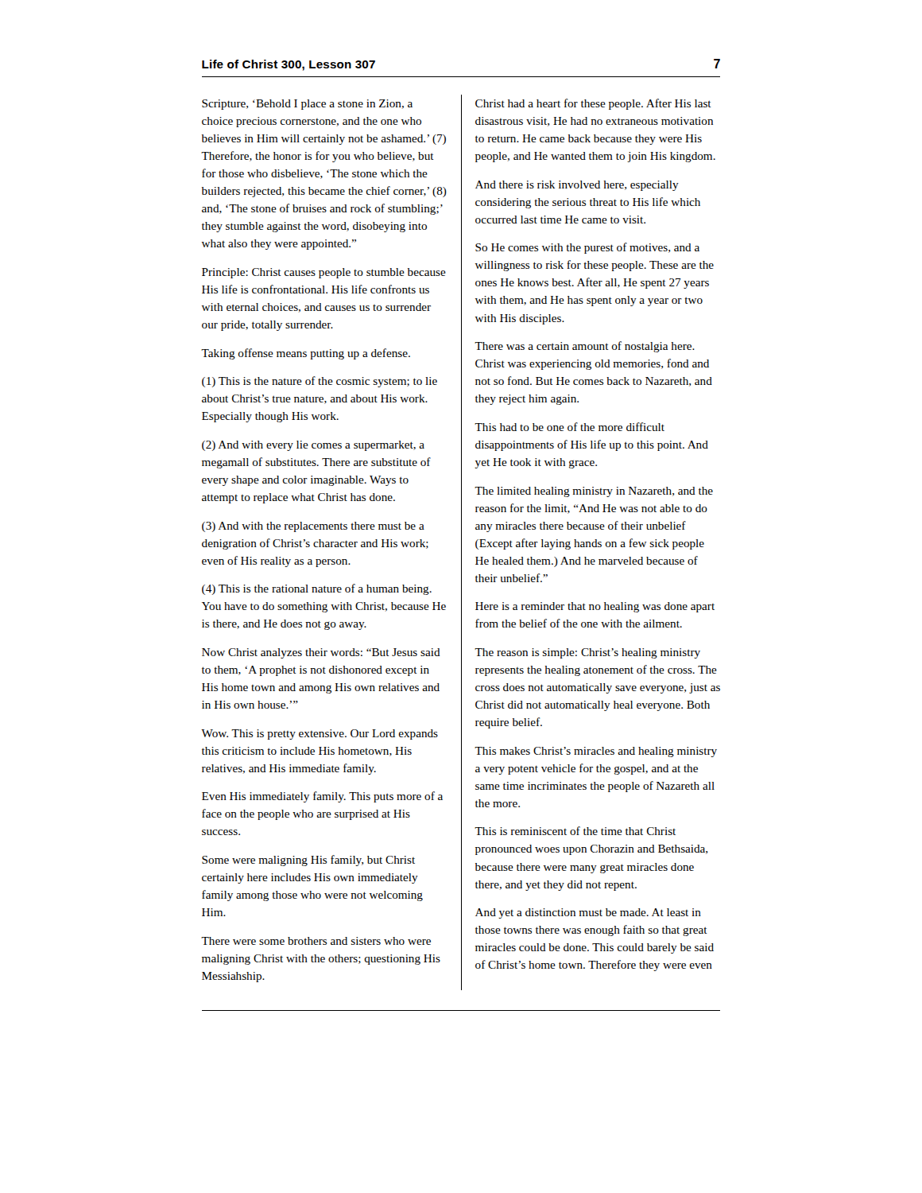Life of Christ 300, Lesson 307 7
Scripture, ‘Behold I place a stone in Zion, a choice precious cornerstone, and the one who believes in Him will certainly not be ashamed.’ (7) Therefore, the honor is for you who believe, but for those who disbelieve, ‘The stone which the builders rejected, this became the chief corner,’ (8) and, ‘The stone of bruises and rock of stumbling;’ they stumble against the word, disobeying into what also they were appointed.”
Principle: Christ causes people to stumble because His life is confrontational. His life confronts us with eternal choices, and causes us to surrender our pride, totally surrender.
Taking offense means putting up a defense.
(1) This is the nature of the cosmic system; to lie about Christ’s true nature, and about His work. Especially though His work.
(2) And with every lie comes a supermarket, a megamall of substitutes. There are substitute of every shape and color imaginable. Ways to attempt to replace what Christ has done.
(3) And with the replacements there must be a denigration of Christ’s character and His work; even of His reality as a person.
(4) This is the rational nature of a human being. You have to do something with Christ, because He is there, and He does not go away.
Now Christ analyzes their words: “But Jesus said to them, ‘A prophet is not dishonored except in His home town and among His own relatives and in His own house.’”
Wow. This is pretty extensive. Our Lord expands this criticism to include His hometown, His relatives, and His immediate family.
Even His immediately family. This puts more of a face on the people who are surprised at His success.
Some were maligning His family, but Christ certainly here includes His own immediately family among those who were not welcoming Him.
There were some brothers and sisters who were maligning Christ with the others; questioning His Messiahship.
Christ had a heart for these people. After His last disastrous visit, He had no extraneous motivation to return. He came back because they were His people, and He wanted them to join His kingdom.
And there is risk involved here, especially considering the serious threat to His life which occurred last time He came to visit.
So He comes with the purest of motives, and a willingness to risk for these people. These are the ones He knows best. After all, He spent 27 years with them, and He has spent only a year or two with His disciples.
There was a certain amount of nostalgia here. Christ was experiencing old memories, fond and not so fond. But He comes back to Nazareth, and they reject him again.
This had to be one of the more difficult disappointments of His life up to this point. And yet He took it with grace.
The limited healing ministry in Nazareth, and the reason for the limit, “And He was not able to do any miracles there because of their unbelief (Except after laying hands on a few sick people He healed them.) And he marveled because of their unbelief.”
Here is a reminder that no healing was done apart from the belief of the one with the ailment.
The reason is simple: Christ’s healing ministry represents the healing atonement of the cross. The cross does not automatically save everyone, just as Christ did not automatically heal everyone. Both require belief.
This makes Christ’s miracles and healing ministry a very potent vehicle for the gospel, and at the same time incriminates the people of Nazareth all the more.
This is reminiscent of the time that Christ pronounced woes upon Chorazin and Bethsaida, because there were many great miracles done there, and yet they did not repent.
And yet a distinction must be made. At least in those towns there was enough faith so that great miracles could be done. This could barely be said of Christ’s home town. Therefore they were even